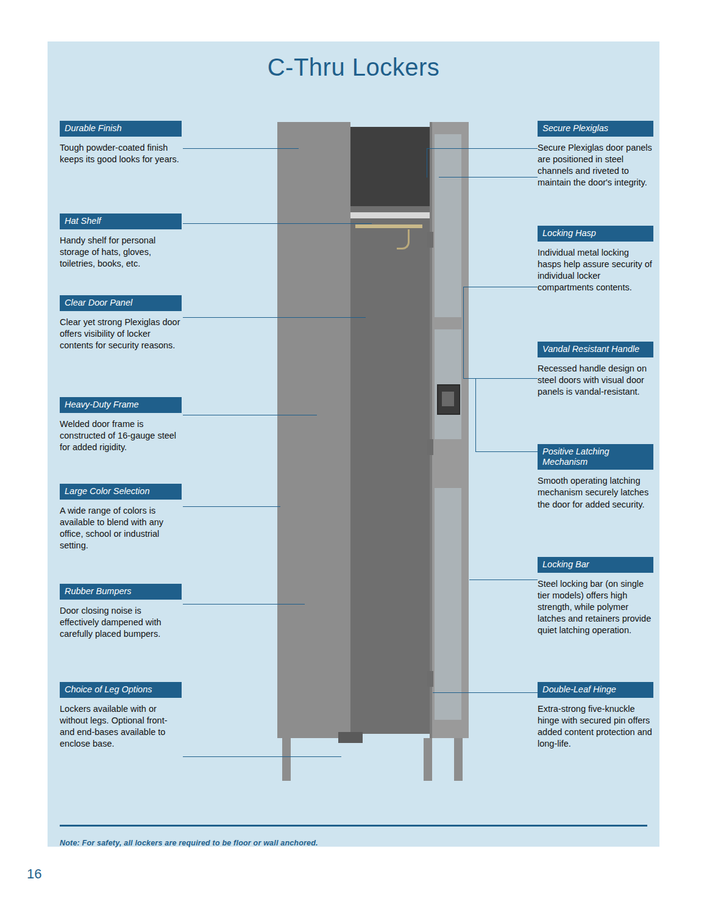C-Thru Lockers
Durable Finish
Tough powder-coated finish keeps its good looks for years.
Hat Shelf
Handy shelf for personal storage of hats, gloves, toiletries, books, etc.
Clear Door Panel
Clear yet strong Plexiglas door offers visibility of locker contents for security reasons.
Heavy-Duty Frame
Welded door frame is constructed of 16-gauge steel for added rigidity.
Large Color Selection
A wide range of colors is available to blend with any office, school or industrial setting.
Rubber Bumpers
Door closing noise is effectively dampened with carefully placed bumpers.
Choice of Leg Options
Lockers available with or without legs. Optional front- and end-bases available to enclose base.
Secure Plexiglas
Secure Plexiglas door panels are positioned in steel channels and riveted to maintain the door's integrity.
Locking Hasp
Individual metal locking hasps help assure security of individual locker compartments contents.
Vandal Resistant Handle
Recessed handle design on steel doors with visual door panels is vandal-resistant.
Positive Latching Mechanism
Smooth operating latching mechanism securely latches the door for added security.
Locking Bar
Steel locking bar (on single tier models) offers high strength, while polymer latches and retainers provide quiet latching operation.
Double-Leaf Hinge
Extra-strong five-knuckle hinge with secured pin offers added content protection and long-life.
Note: For safety, all lockers are required to be floor or wall anchored.
16